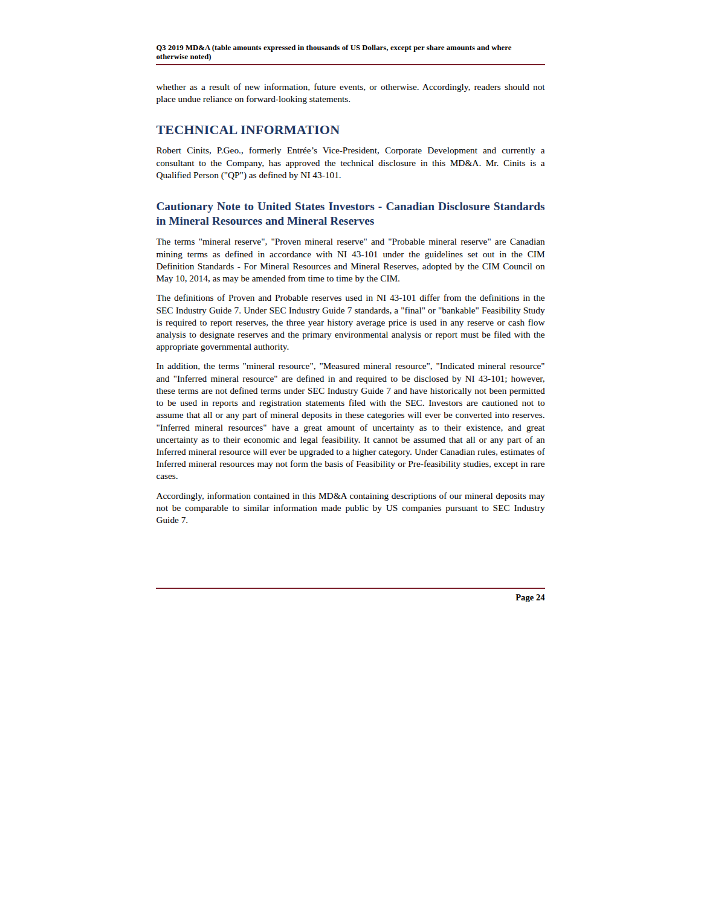Q3 2019 MD&A (table amounts expressed in thousands of US Dollars, except per share amounts and where otherwise noted)
whether as a result of new information, future events, or otherwise. Accordingly, readers should not place undue reliance on forward-looking statements.
TECHNICAL INFORMATION
Robert Cinits, P.Geo., formerly Entrée’s Vice-President, Corporate Development and currently a consultant to the Company, has approved the technical disclosure in this MD&A. Mr. Cinits is a Qualified Person ("QP") as defined by NI 43-101.
Cautionary Note to United States Investors - Canadian Disclosure Standards in Mineral Resources and Mineral Reserves
The terms "mineral reserve", "Proven mineral reserve" and "Probable mineral reserve" are Canadian mining terms as defined in accordance with NI 43-101 under the guidelines set out in the CIM Definition Standards - For Mineral Resources and Mineral Reserves, adopted by the CIM Council on May 10, 2014, as may be amended from time to time by the CIM.
The definitions of Proven and Probable reserves used in NI 43-101 differ from the definitions in the SEC Industry Guide 7. Under SEC Industry Guide 7 standards, a "final" or "bankable" Feasibility Study is required to report reserves, the three year history average price is used in any reserve or cash flow analysis to designate reserves and the primary environmental analysis or report must be filed with the appropriate governmental authority.
In addition, the terms "mineral resource", "Measured mineral resource", "Indicated mineral resource" and "Inferred mineral resource" are defined in and required to be disclosed by NI 43-101; however, these terms are not defined terms under SEC Industry Guide 7 and have historically not been permitted to be used in reports and registration statements filed with the SEC. Investors are cautioned not to assume that all or any part of mineral deposits in these categories will ever be converted into reserves. "Inferred mineral resources" have a great amount of uncertainty as to their existence, and great uncertainty as to their economic and legal feasibility. It cannot be assumed that all or any part of an Inferred mineral resource will ever be upgraded to a higher category. Under Canadian rules, estimates of Inferred mineral resources may not form the basis of Feasibility or Pre-feasibility studies, except in rare cases.
Accordingly, information contained in this MD&A containing descriptions of our mineral deposits may not be comparable to similar information made public by US companies pursuant to SEC Industry Guide 7.
Page 24